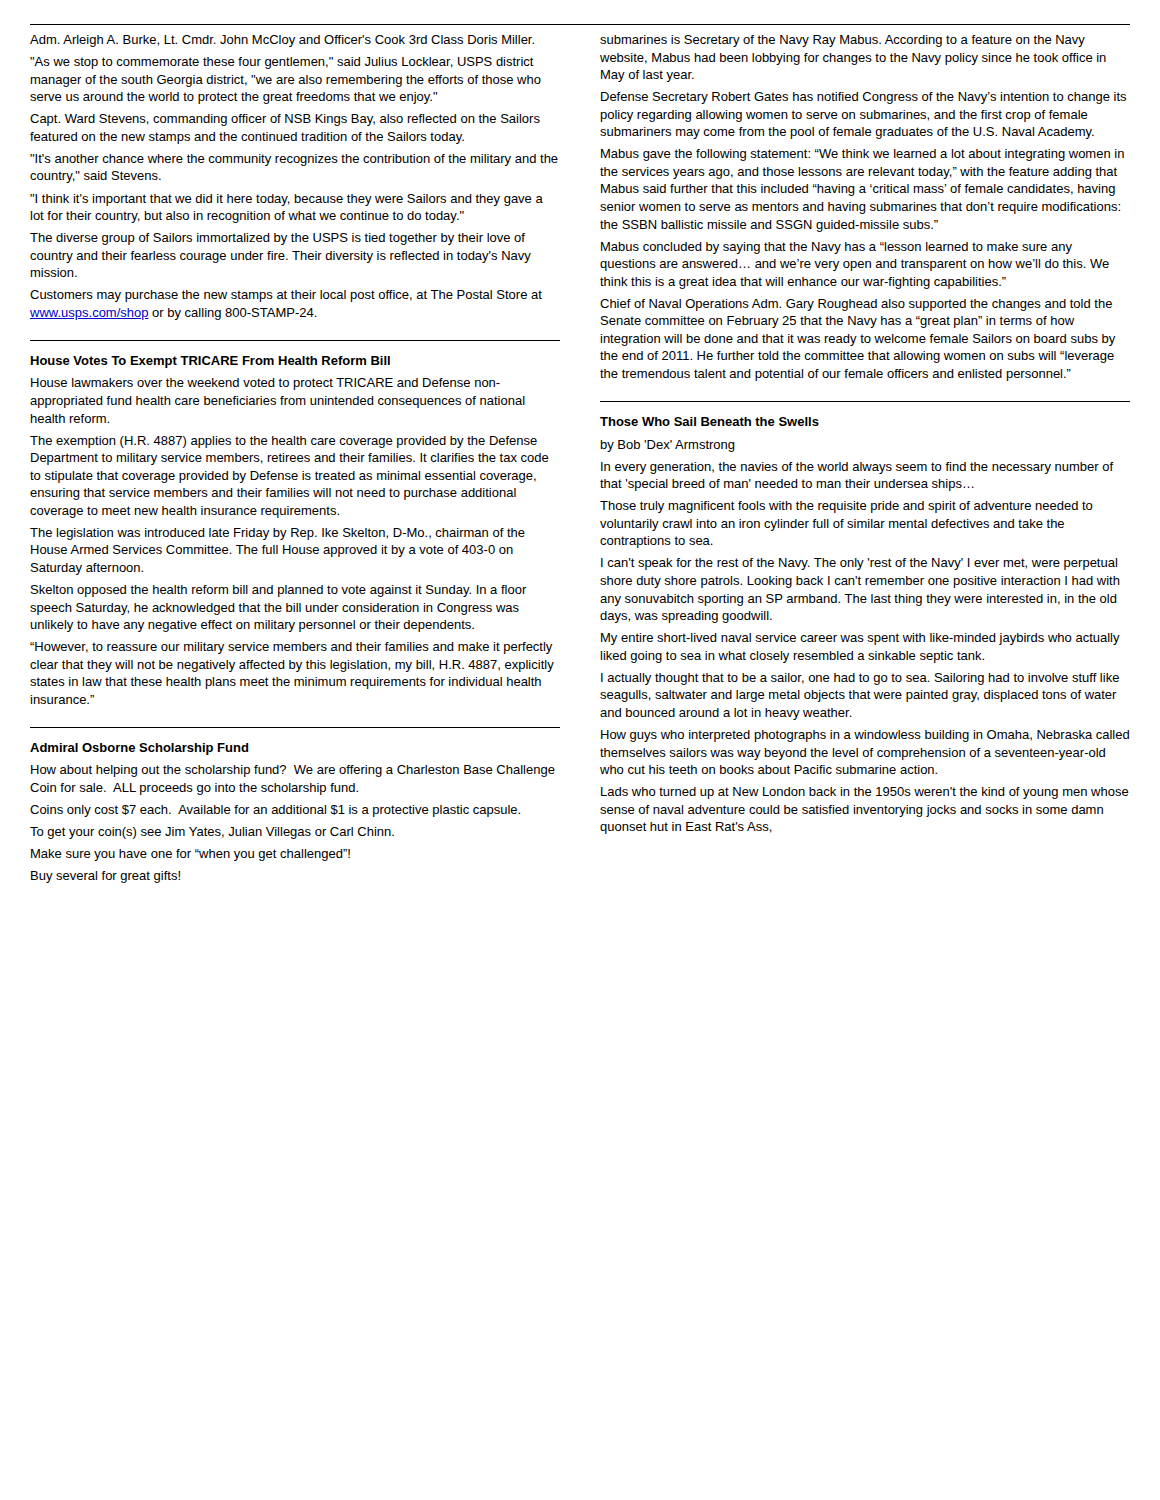Adm. Arleigh A. Burke, Lt. Cmdr. John McCloy and Officer's Cook 3rd Class Doris Miller.
"As we stop to commemorate these four gentlemen," said Julius Locklear, USPS district manager of the south Georgia district, "we are also remembering the efforts of those who serve us around the world to protect the great freedoms that we enjoy."
Capt. Ward Stevens, commanding officer of NSB Kings Bay, also reflected on the Sailors featured on the new stamps and the continued tradition of the Sailors today.
"It's another chance where the community recognizes the contribution of the military and the country," said Stevens.
"I think it's important that we did it here today, because they were Sailors and they gave a lot for their country, but also in recognition of what we continue to do today."
The diverse group of Sailors immortalized by the USPS is tied together by their love of country and their fearless courage under fire. Their diversity is reflected in today's Navy mission.
Customers may purchase the new stamps at their local post office, at The Postal Store at www.usps.com/shop or by calling 800-STAMP-24.
House Votes To Exempt TRICARE From Health Reform Bill
House lawmakers over the weekend voted to protect TRICARE and Defense non-appropriated fund health care beneficiaries from unintended consequences of national health reform.
The exemption (H.R. 4887) applies to the health care coverage provided by the Defense Department to military service members, retirees and their families. It clarifies the tax code to stipulate that coverage provided by Defense is treated as minimal essential coverage, ensuring that service members and their families will not need to purchase additional coverage to meet new health insurance requirements.
The legislation was introduced late Friday by Rep. Ike Skelton, D-Mo., chairman of the House Armed Services Committee. The full House approved it by a vote of 403-0 on Saturday afternoon.
Skelton opposed the health reform bill and planned to vote against it Sunday. In a floor speech Saturday, he acknowledged that the bill under consideration in Congress was unlikely to have any negative effect on military personnel or their dependents.
“However, to reassure our military service members and their families and make it perfectly clear that they will not be negatively affected by this legislation, my bill, H.R. 4887, explicitly states in law that these health plans meet the minimum requirements for individual health insurance.”
Admiral Osborne Scholarship Fund
How about helping out the scholarship fund? We are offering a Charleston Base Challenge Coin for sale. ALL proceeds go into the scholarship fund.
Coins only cost $7 each. Available for an additional $1 is a protective plastic capsule.
To get your coin(s) see Jim Yates, Julian Villegas or Carl Chinn.
Make sure you have one for “when you get challenged”!
Buy several for great gifts!
submarines is Secretary of the Navy Ray Mabus. According to a feature on the Navy website, Mabus had been lobbying for changes to the Navy policy since he took office in May of last year.
Defense Secretary Robert Gates has notified Congress of the Navy’s intention to change its policy regarding allowing women to serve on submarines, and the first crop of female submariners may come from the pool of female graduates of the U.S. Naval Academy.
Mabus gave the following statement: “We think we learned a lot about integrating women in the services years ago, and those lessons are relevant today,” with the feature adding that Mabus said further that this included “having a ‘critical mass’ of female candidates, having senior women to serve as mentors and having submarines that don’t require modifications: the SSBN ballistic missile and SSGN guided-missile subs.”
Mabus concluded by saying that the Navy has a “lesson learned to make sure any questions are answered… and we’re very open and transparent on how we’ll do this. We think this is a great idea that will enhance our war-fighting capabilities.”
Chief of Naval Operations Adm. Gary Roughead also supported the changes and told the Senate committee on February 25 that the Navy has a “great plan” in terms of how integration will be done and that it was ready to welcome female Sailors on board subs by the end of 2011. He further told the committee that allowing women on subs will “leverage the tremendous talent and potential of our female officers and enlisted personnel.”
Those Who Sail Beneath the Swells
by Bob 'Dex' Armstrong
In every generation, the navies of the world always seem to find the necessary number of that 'special breed of man' needed to man their undersea ships…
Those truly magnificent fools with the requisite pride and spirit of adventure needed to voluntarily crawl into an iron cylinder full of similar mental defectives and take the contraptions to sea.
I can't speak for the rest of the Navy. The only 'rest of the Navy' I ever met, were perpetual shore duty shore patrols. Looking back I can't remember one positive interaction I had with any sonuvabitch sporting an SP armband. The last thing they were interested in, in the old days, was spreading goodwill.
My entire short-lived naval service career was spent with like-minded jaybirds who actually liked going to sea in what closely resembled a sinkable septic tank.
I actually thought that to be a sailor, one had to go to sea. Sailoring had to involve stuff like seagulls, saltwater and large metal objects that were painted gray, displaced tons of water and bounced around a lot in heavy weather.
How guys who interpreted photographs in a windowless building in Omaha, Nebraska called themselves sailors was way beyond the level of comprehension of a seventeen-year-old who cut his teeth on books about Pacific submarine action.
Lads who turned up at New London back in the 1950s weren't the kind of young men whose sense of naval adventure could be satisfied inventorying jocks and socks in some damn quonset hut in East Rat's Ass,